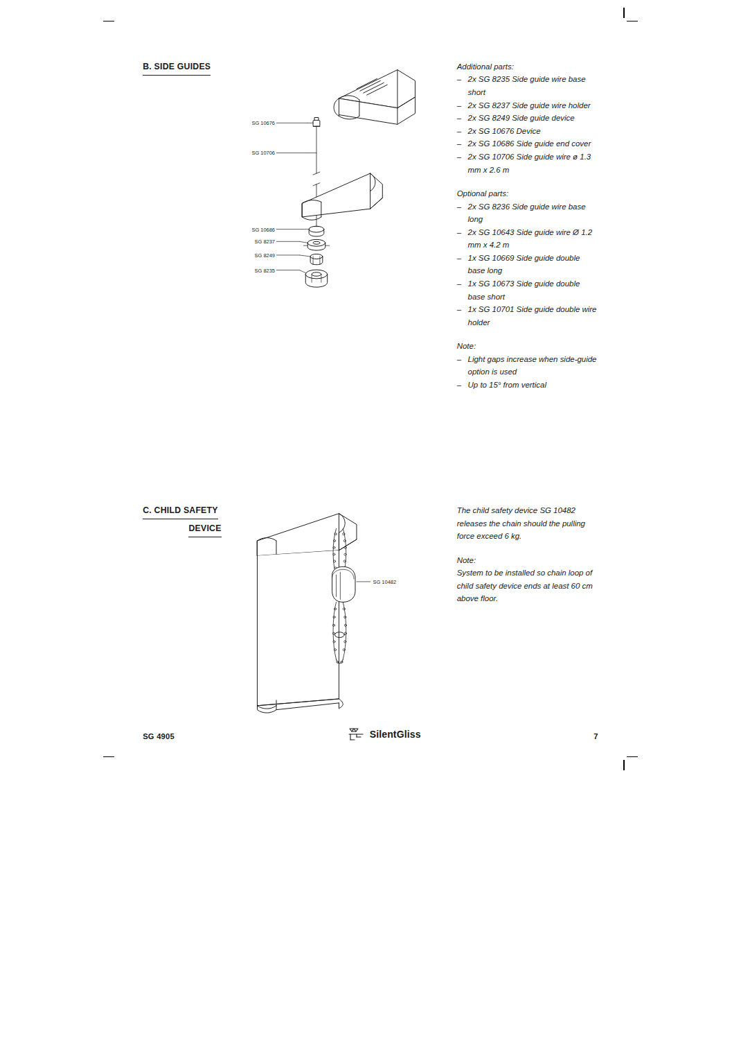B. SIDE GUIDES
SG 10676 SG 10706 SG 10686 SG 8237 SG 8249 SG 8235
Additional parts:
2x SG 8235 Side guide wire base short
2x SG 8237 Side guide wire holder
2x SG 8249 Side guide device
2x SG 10676 Device
2x SG 10686 Side guide end cover
2x SG 10706 Side guide wire ø 1.3 mm x 2.6 m
Optional parts:
2x SG 8236 Side guide wire base long
2x SG 10643 Side guide wire Ø 1.2 mm x 4.2 m
1x SG 10669 Side guide double base long
1x SG 10673 Side guide double base short
1x SG 10701 Side guide double wire holder
Note:
Light gaps increase when side-guide option is used
Up to 15° from vertical
C. CHILD SAFETY DEVICE
SG 10482
The child safety device SG 10482 releases the chain should the pulling force exceed 6 kg.
Note:
System to be installed so chain loop of child safety device ends at least 60 cm above floor.
SG 4905
SilentGliss
7